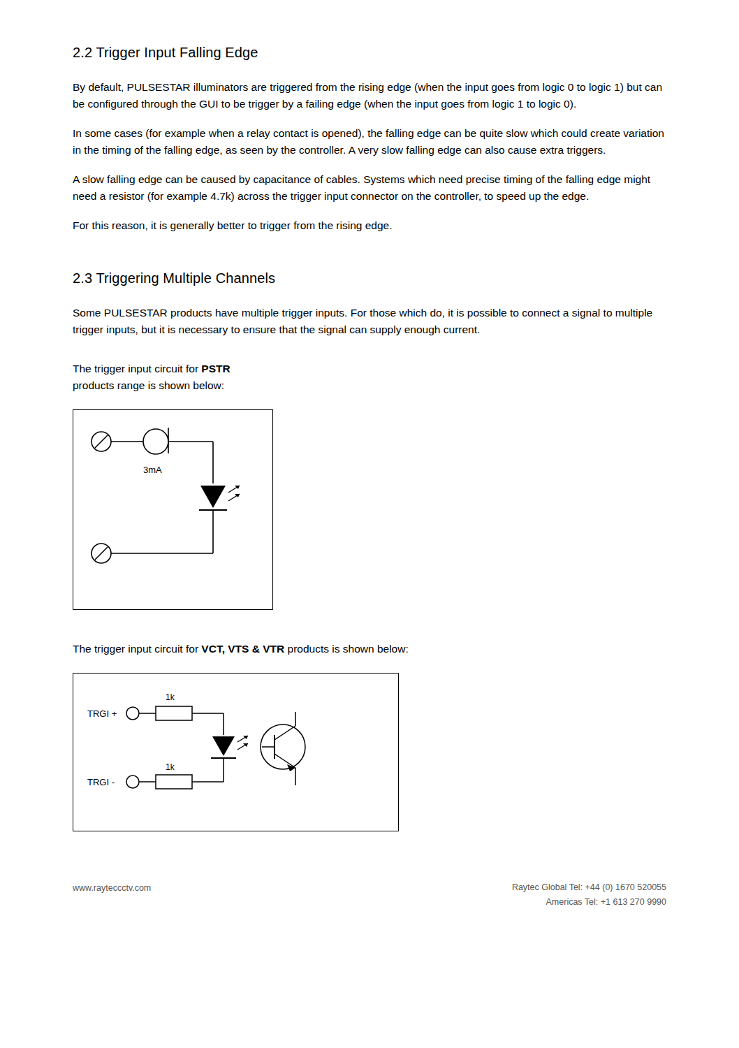2.2 Trigger Input Falling Edge
By default, PULSESTAR illuminators are triggered from the rising edge (when the input goes from logic 0 to logic 1) but can be configured through the GUI to be trigger by a failing edge (when the input goes from logic 1 to logic 0).
In some cases (for example when a relay contact is opened), the falling edge can be quite slow which could create variation in the timing of the falling edge, as seen by the controller. A very slow falling edge can also cause extra triggers.
A slow falling edge can be caused by capacitance of cables. Systems which need precise timing of the falling edge might need a resistor (for example 4.7k) across the trigger input connector on the controller, to speed up the edge.
For this reason, it is generally better to trigger from the rising edge.
2.3 Triggering Multiple Channels
Some PULSESTAR products have multiple trigger inputs. For those which do, it is possible to connect a signal to multiple trigger inputs, but it is necessary to ensure that the signal can supply enough current.
The trigger input circuit for PSTR
products range is shown below:
3mA
The trigger input circuit for VCT, VTS & VTR products is shown below:
TRGI + 1k 1k TRGI -
www.rayteccctv.com
Raytec Global Tel: +44 (0) 1670 520055
Americas Tel: +1 613 270 9990